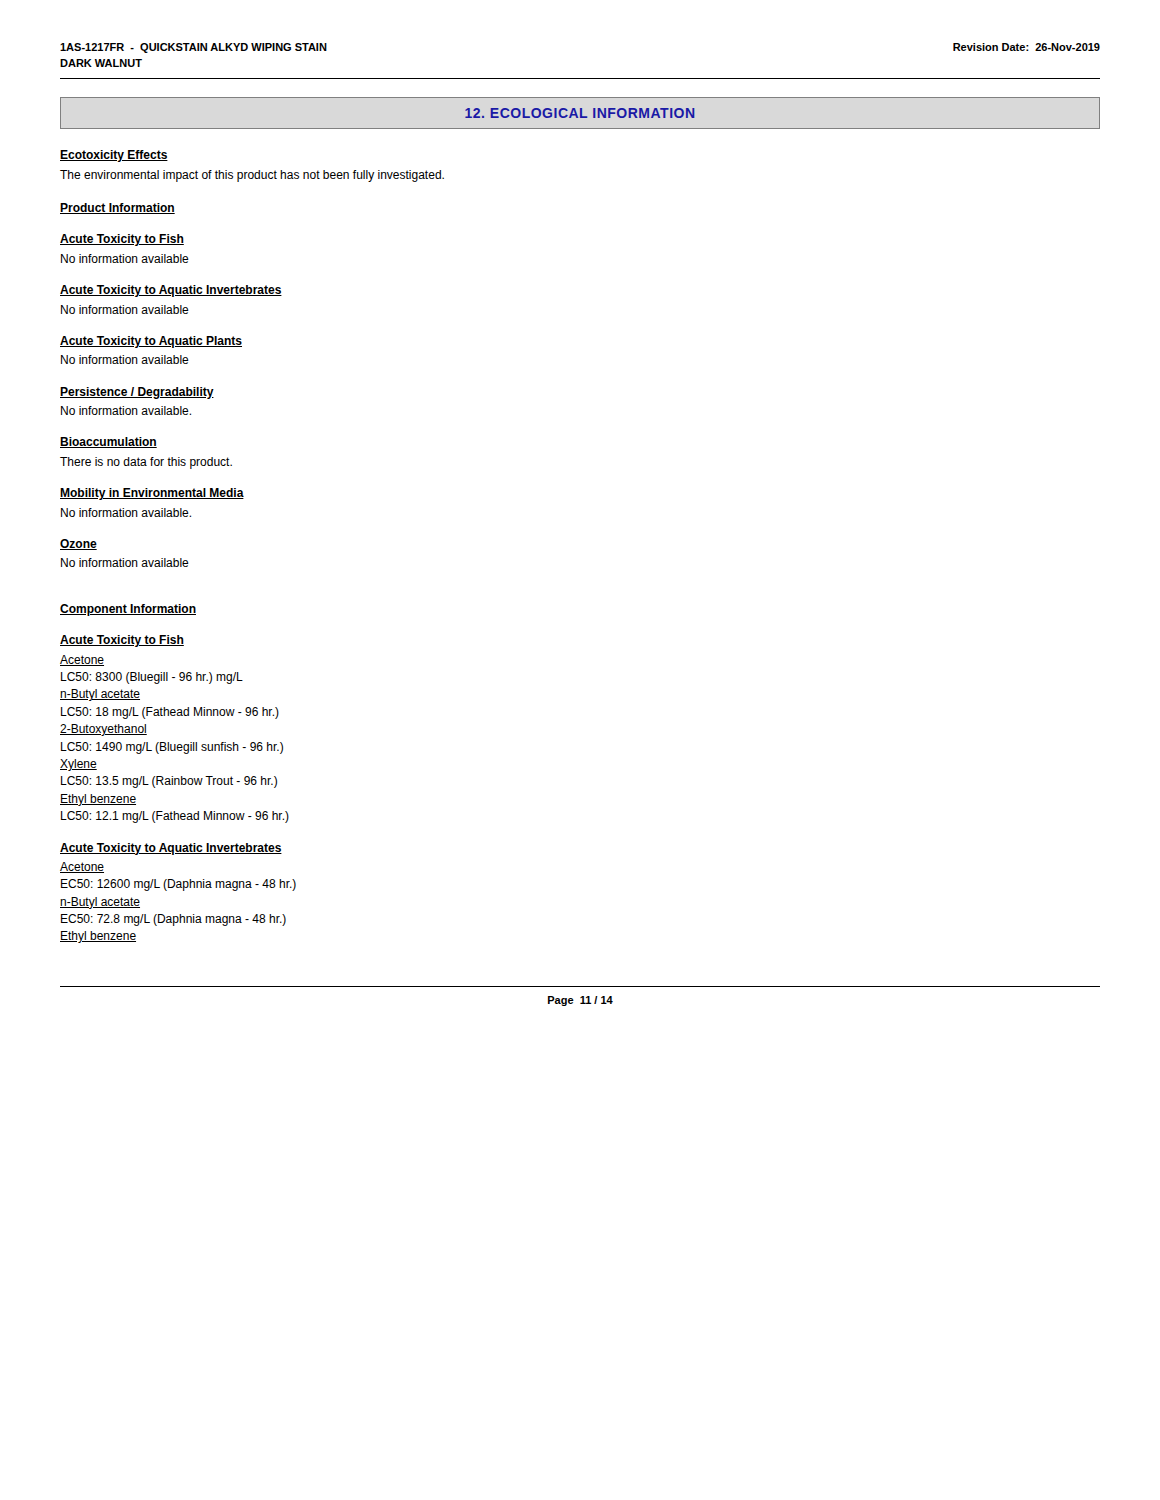1AS-1217FR - QUICKSTAIN ALKYD WIPING STAIN
DARK WALNUT
Revision Date: 26-Nov-2019
12. ECOLOGICAL INFORMATION
Ecotoxicity Effects
The environmental impact of this product has not been fully investigated.
Product Information
Acute Toxicity to Fish
No information available
Acute Toxicity to Aquatic Invertebrates
No information available
Acute Toxicity to Aquatic Plants
No information available
Persistence / Degradability
No information available.
Bioaccumulation
There is no data for this product.
Mobility in Environmental Media
No information available.
Ozone
No information available
Component Information
Acute Toxicity to Fish
Acetone
LC50: 8300 (Bluegill - 96 hr.) mg/L
n-Butyl acetate
LC50: 18 mg/L (Fathead Minnow - 96 hr.)
2-Butoxyethanol
LC50: 1490 mg/L (Bluegill sunfish - 96 hr.)
Xylene
LC50: 13.5 mg/L (Rainbow Trout - 96 hr.)
Ethyl benzene
LC50: 12.1 mg/L (Fathead Minnow - 96 hr.)
Acute Toxicity to Aquatic Invertebrates
Acetone
EC50: 12600 mg/L (Daphnia magna - 48 hr.)
n-Butyl acetate
EC50: 72.8 mg/L (Daphnia magna - 48 hr.)
Ethyl benzene
Page 11 / 14